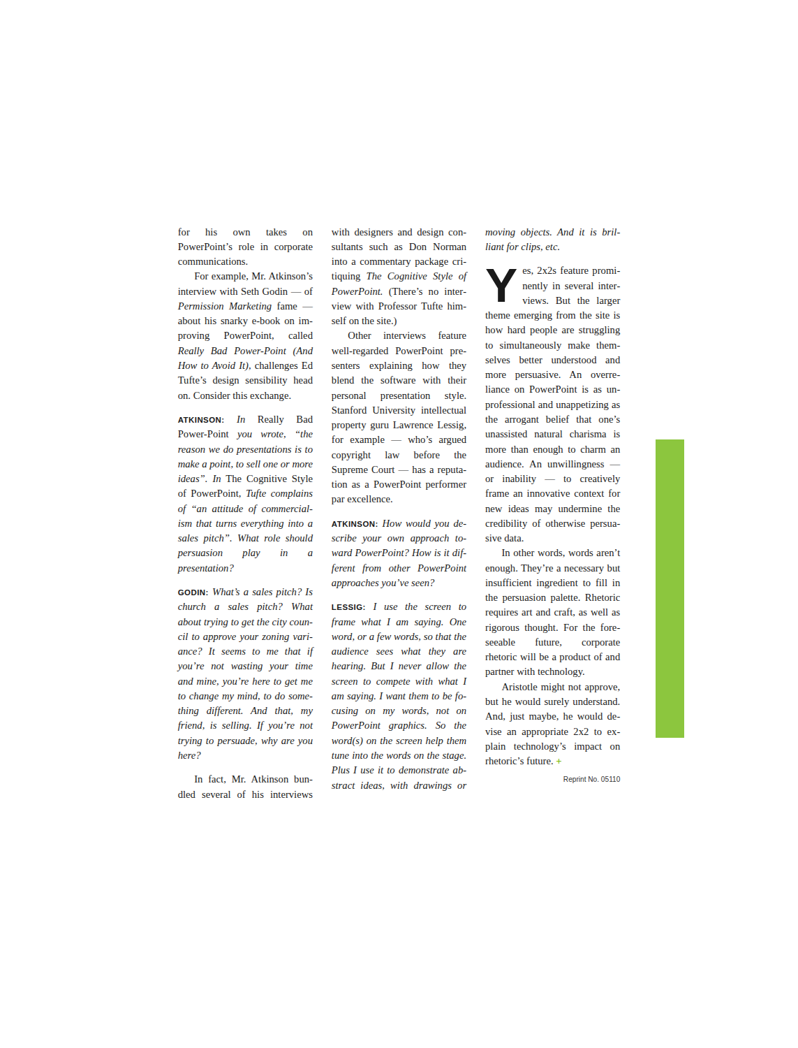for his own takes on PowerPoint’s role in corporate communications.
For example, Mr. Atkinson’s interview with Seth Godin — of Permission Marketing fame — about his snarky e-book on improving PowerPoint, called Really Bad Power-Point (And How to Avoid It), challenges Ed Tufte’s design sensibility head on. Consider this exchange.
ATKINSON: In Really Bad Power-Point you wrote, “the reason we do presentations is to make a point, to sell one or more ideas”. In The Cognitive Style of PowerPoint, Tufte complains of “an attitude of commercialism that turns everything into a sales pitch”. What role should persuasion play in a presentation?
GODIN: What’s a sales pitch? Is church a sales pitch? What about trying to get the city council to approve your zoning variance? It seems to me that if you’re not wasting your time and mine, you’re here to get me to change my mind, to do something different. And that, my friend, is selling. If you’re not trying to persuade, why are you here?
In fact, Mr. Atkinson bundled several of his interviews with designers and design consultants such as Don Norman into a commentary package critiquing The Cognitive Style of PowerPoint. (There’s no interview with Professor Tufte himself on the site.)
Other interviews feature well-regarded PowerPoint presenters explaining how they blend the software with their personal presentation style. Stanford University intellectual property guru Lawrence Lessig, for example — who’s argued copyright law before the Supreme Court — has a reputation as a PowerPoint performer par excellence.
ATKINSON: How would you describe your own approach toward PowerPoint? How is it different from other PowerPoint approaches you’ve seen?
LESSIG: I use the screen to frame what I am saying. One word, or a few words, so that the audience sees what they are hearing. But I never allow the screen to compete with what I am saying. I want them to be focusing on my words, not on PowerPoint graphics. So the word(s) on the screen help them tune into the words on the stage. Plus I use it to demonstrate abstract ideas, with drawings or moving objects. And it is brilliant for clips, etc.
Yes, 2x2s feature prominently in several interviews. But the larger theme emerging from the site is how hard people are struggling to simultaneously make themselves better understood and more persuasive. An overreliance on PowerPoint is as unprofessional and unappetizing as the arrogant belief that one’s unassisted natural charisma is more than enough to charm an audience. An unwillingness — or inability — to creatively frame an innovative context for new ideas may undermine the credibility of otherwise persuasive data.
In other words, words aren’t enough. They’re a necessary but insufficient ingredient to fill in the persuasion palette. Rhetoric requires art and craft, as well as rigorous thought. For the foreseeable future, corporate rhetoric will be a product of and partner with technology.
Aristotle might not approve, but he would surely understand. And, just maybe, he would devise an appropriate 2x2 to explain technology’s impact on rhetoric’s future. +
Reprint No. 05110
conversation|knowledge review
5